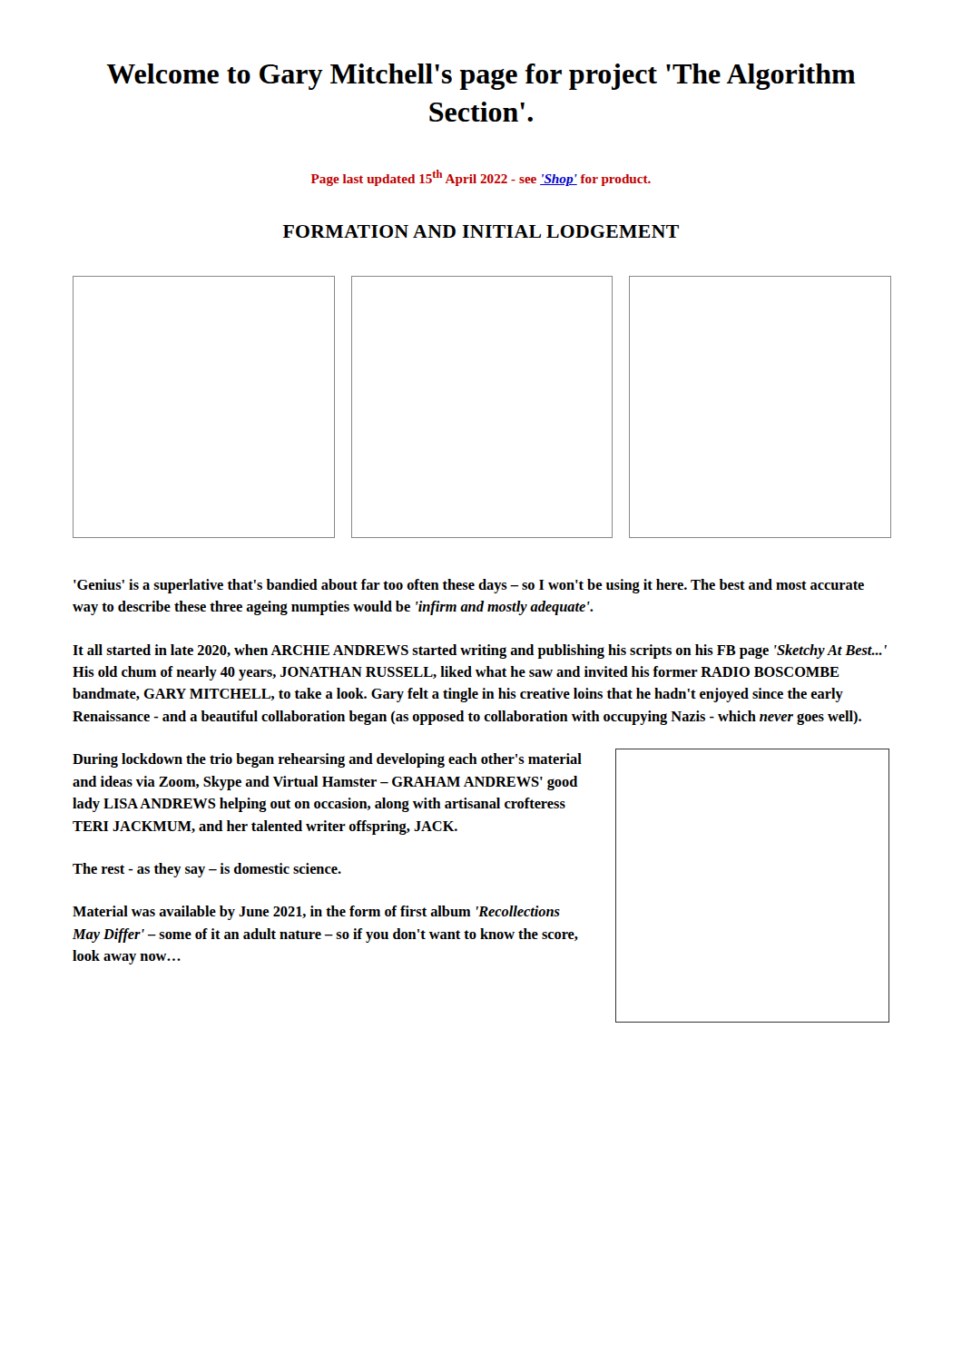Welcome to Gary Mitchell's page for project 'The Algorithm Section'.
Page last updated 15th April 2022 - see 'Shop' for product.
FORMATION AND INITIAL LODGEMENT
'Genius' is a superlative that's bandied about far too often these days – so I won't be using it here. The best and most accurate way to describe these three ageing numpties would be 'infirm and mostly adequate'.
It all started in late 2020, when ARCHIE ANDREWS started writing and publishing his scripts on his FB page 'Sketchy At Best...' His old chum of nearly 40 years, JONATHAN RUSSELL, liked what he saw and invited his former RADIO BOSCOMBE bandmate, GARY MITCHELL, to take a look. Gary felt a tingle in his creative loins that he hadn't enjoyed since the early Renaissance - and a beautiful collaboration began (as opposed to collaboration with occupying Nazis - which never goes well).
During lockdown the trio began rehearsing and developing each other's material and ideas via Zoom, Skype and Virtual Hamster – GRAHAM ANDREWS' good lady LISA ANDREWS helping out on occasion, along with artisanal crofteress TERI JACKMUM, and her talented writer offspring, JACK.
The rest - as they say – is domestic science.
Material was available by June 2021, in the form of first album 'Recollections May Differ' – some of it an adult nature – so if you don't want to know the score, look away now…